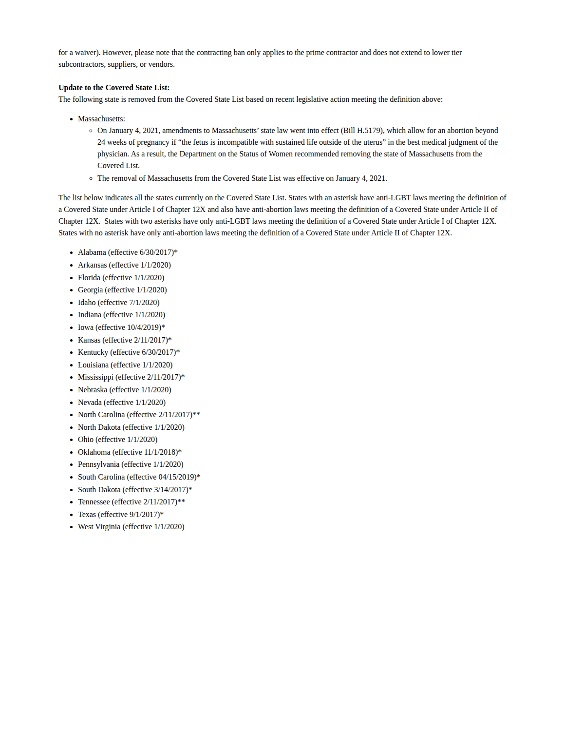for a waiver). However, please note that the contracting ban only applies to the prime contractor and does not extend to lower tier subcontractors, suppliers, or vendors.
Update to the Covered State List:
The following state is removed from the Covered State List based on recent legislative action meeting the definition above:
Massachusetts:
On January 4, 2021, amendments to Massachusetts’ state law went into effect (Bill H.5179), which allow for an abortion beyond 24 weeks of pregnancy if “the fetus is incompatible with sustained life outside of the uterus” in the best medical judgment of the physician. As a result, the Department on the Status of Women recommended removing the state of Massachusetts from the Covered List.
The removal of Massachusetts from the Covered State List was effective on January 4, 2021.
The list below indicates all the states currently on the Covered State List. States with an asterisk have anti-LGBT laws meeting the definition of a Covered State under Article I of Chapter 12X and also have anti-abortion laws meeting the definition of a Covered State under Article II of Chapter 12X. States with two asterisks have only anti-LGBT laws meeting the definition of a Covered State under Article I of Chapter 12X. States with no asterisk have only anti-abortion laws meeting the definition of a Covered State under Article II of Chapter 12X.
Alabama (effective 6/30/2017)*
Arkansas (effective 1/1/2020)
Florida (effective 1/1/2020)
Georgia (effective 1/1/2020)
Idaho (effective 7/1/2020)
Indiana (effective 1/1/2020)
Iowa (effective 10/4/2019)*
Kansas (effective 2/11/2017)*
Kentucky (effective 6/30/2017)*
Louisiana (effective 1/1/2020)
Mississippi (effective 2/11/2017)*
Nebraska (effective 1/1/2020)
Nevada (effective 1/1/2020)
North Carolina (effective 2/11/2017)**
North Dakota (effective 1/1/2020)
Ohio (effective 1/1/2020)
Oklahoma (effective 11/1/2018)*
Pennsylvania (effective 1/1/2020)
South Carolina (effective 04/15/2019)*
South Dakota (effective 3/14/2017)*
Tennessee (effective 2/11/2017)**
Texas (effective 9/1/2017)*
West Virginia (effective 1/1/2020)